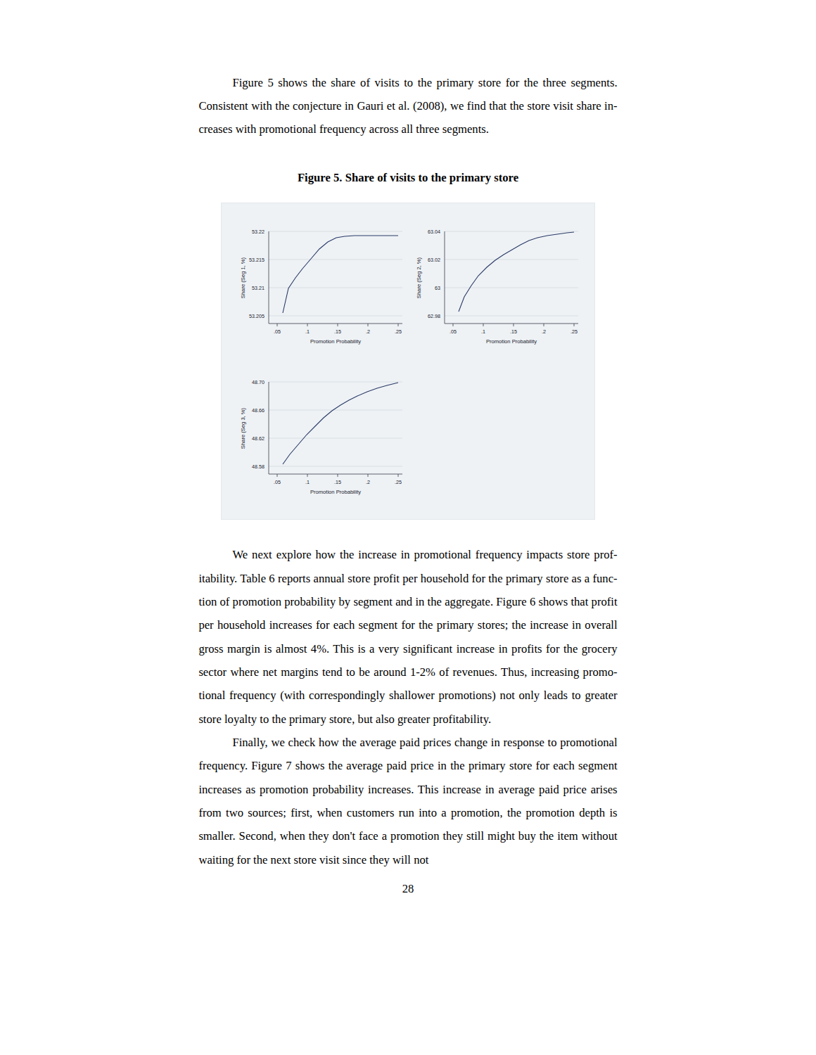Figure 5 shows the share of visits to the primary store for the three segments. Consistent with the conjecture in Gauri et al. (2008), we find that the store visit share increases with promotional frequency across all three segments.
Figure 5. Share of visits to the primary store
53.22 53.215 53.21 53.205 .05 .1 .15 .2 .25 Promotion Probability Share (Seg 1, %)
63.04 63.02 63 62.98 .05 .1 .15 .2 .25 Promotion Probability Share (Seg 2, %)
48.70 48.66 48.62 48.58 .05 .1 .15 .2 .25 Promotion Probability Share (Seg 3, %)
We next explore how the increase in promotional frequency impacts store profitability. Table 6 reports annual store profit per household for the primary store as a function of promotion probability by segment and in the aggregate. Figure 6 shows that profit per household increases for each segment for the primary stores; the increase in overall gross margin is almost 4%. This is a very significant increase in profits for the grocery sector where net margins tend to be around 1-2% of revenues. Thus, increasing promotional frequency (with correspondingly shallower promotions) not only leads to greater store loyalty to the primary store, but also greater profitability.
Finally, we check how the average paid prices change in response to promotional frequency. Figure 7 shows the average paid price in the primary store for each segment increases as promotion probability increases. This increase in average paid price arises from two sources; first, when customers run into a promotion, the promotion depth is smaller. Second, when they don't face a promotion they still might buy the item without waiting for the next store visit since they will not
28